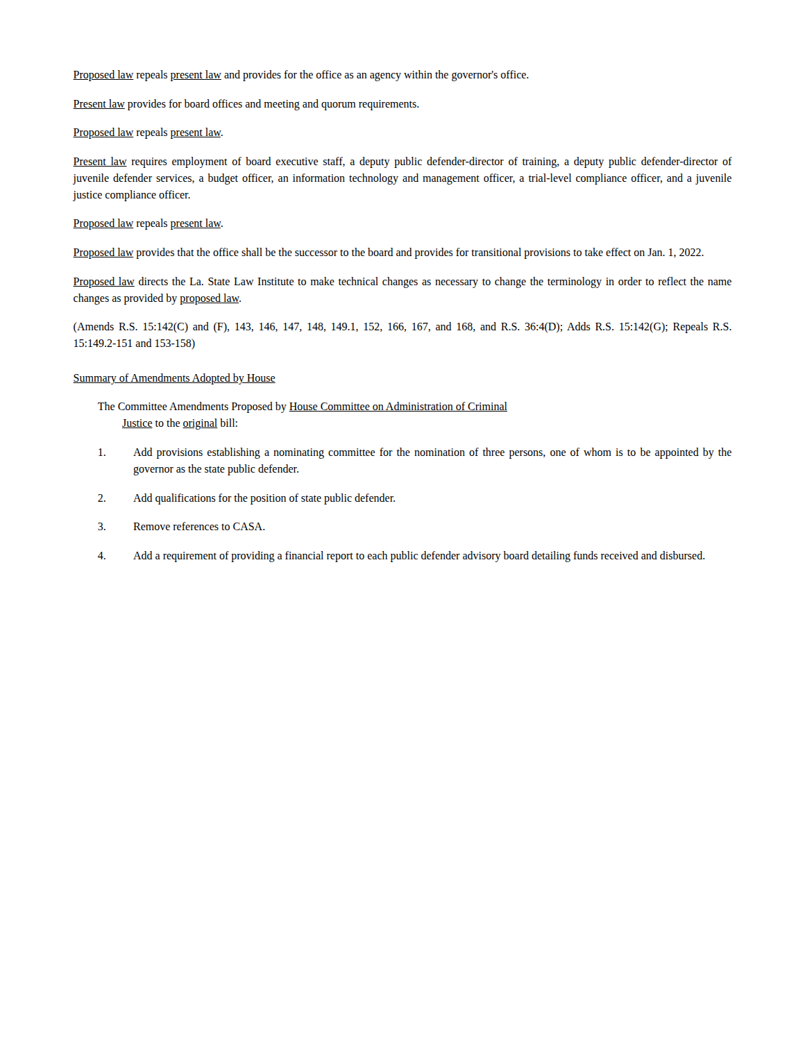Proposed law repeals present law and provides for the office as an agency within the governor's office.
Present law provides for board offices and meeting and quorum requirements.
Proposed law repeals present law.
Present law requires employment of board executive staff, a deputy public defender-director of training, a deputy public defender-director of juvenile defender services, a budget officer, an information technology and management officer, a trial-level compliance officer, and a juvenile justice compliance officer.
Proposed law repeals present law.
Proposed law provides that the office shall be the successor to the board and provides for transitional provisions to take effect on Jan. 1, 2022.
Proposed law directs the La. State Law Institute to make technical changes as necessary to change the terminology in order to reflect the name changes as provided by proposed law.
(Amends R.S. 15:142(C) and (F), 143, 146, 147, 148, 149.1, 152, 166, 167, and 168, and R.S. 36:4(D); Adds R.S. 15:142(G); Repeals R.S. 15:149.2-151 and 153-158)
Summary of Amendments Adopted by House
The Committee Amendments Proposed by House Committee on Administration of Criminal Justice to the original bill:
1. Add provisions establishing a nominating committee for the nomination of three persons, one of whom is to be appointed by the governor as the state public defender.
2. Add qualifications for the position of state public defender.
3. Remove references to CASA.
4. Add a requirement of providing a financial report to each public defender advisory board detailing funds received and disbursed.